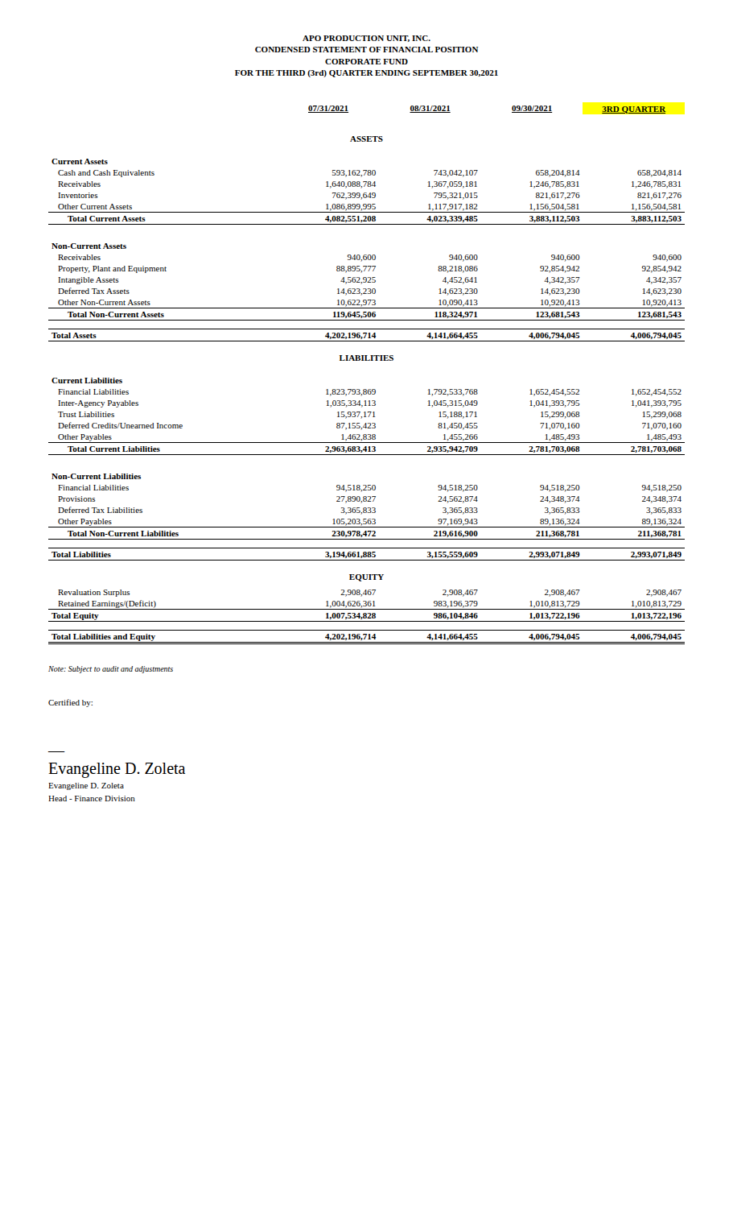APO PRODUCTION UNIT, INC.
CONDENSED STATEMENT OF FINANCIAL POSITION
CORPORATE FUND
FOR THE THIRD (3rd) QUARTER ENDING SEPTEMBER 30,2021
| | 07/31/2021 | 08/31/2021 | 09/30/2021 | 3RD QUARTER |
| --- | --- | --- | --- | --- |
| ASSETS |
| Current Assets | | | | |
| Cash and Cash Equivalents | 593,162,780 | 743,042,107 | 658,204,814 | 658,204,814 |
| Receivables | 1,640,088,784 | 1,367,059,181 | 1,246,785,831 | 1,246,785,831 |
| Inventories | 762,399,649 | 795,321,015 | 821,617,276 | 821,617,276 |
| Other Current Assets | 1,086,899,995 | 1,117,917,182 | 1,156,504,581 | 1,156,504,581 |
| Total Current Assets | 4,082,551,208 | 4,023,339,485 | 3,883,112,503 | 3,883,112,503 |
| Non-Current Assets | | | | |
| Receivables | 940,600 | 940,600 | 940,600 | 940,600 |
| Property, Plant and Equipment | 88,895,777 | 88,218,086 | 92,854,942 | 92,854,942 |
| Intangible Assets | 4,562,925 | 4,452,641 | 4,342,357 | 4,342,357 |
| Deferred Tax Assets | 14,623,230 | 14,623,230 | 14,623,230 | 14,623,230 |
| Other Non-Current Assets | 10,622,973 | 10,090,413 | 10,920,413 | 10,920,413 |
| Total Non-Current Assets | 119,645,506 | 118,324,971 | 123,681,543 | 123,681,543 |
| Total Assets | 4,202,196,714 | 4,141,664,455 | 4,006,794,045 | 4,006,794,045 |
| LIABILITIES |
| Current Liabilities | | | | |
| Financial Liabilities | 1,823,793,869 | 1,792,533,768 | 1,652,454,552 | 1,652,454,552 |
| Inter-Agency Payables | 1,035,334,113 | 1,045,315,049 | 1,041,393,795 | 1,041,393,795 |
| Trust Liabilities | 15,937,171 | 15,188,171 | 15,299,068 | 15,299,068 |
| Deferred Credits/Unearned Income | 87,155,423 | 81,450,455 | 71,070,160 | 71,070,160 |
| Other Payables | 1,462,838 | 1,455,266 | 1,485,493 | 1,485,493 |
| Total Current Liabilities | 2,963,683,413 | 2,935,942,709 | 2,781,703,068 | 2,781,703,068 |
| Non-Current Liabilities | | | | |
| Financial Liabilities | 94,518,250 | 94,518,250 | 94,518,250 | 94,518,250 |
| Provisions | 27,890,827 | 24,562,874 | 24,348,374 | 24,348,374 |
| Deferred Tax Liabilities | 3,365,833 | 3,365,833 | 3,365,833 | 3,365,833 |
| Other Payables | 105,203,563 | 97,169,943 | 89,136,324 | 89,136,324 |
| Total Non-Current Liabilities | 230,978,472 | 219,616,900 | 211,368,781 | 211,368,781 |
| Total Liabilities | 3,194,661,885 | 3,155,559,609 | 2,993,071,849 | 2,993,071,849 |
| EQUITY |
| Revaluation Surplus | 2,908,467 | 2,908,467 | 2,908,467 | 2,908,467 |
| Retained Earnings/(Deficit) | 1,004,626,361 | 983,196,379 | 1,010,813,729 | 1,010,813,729 |
| Total Equity | 1,007,534,828 | 986,104,846 | 1,013,722,196 | 1,013,722,196 |
| Total Liabilities and Equity | 4,202,196,714 | 4,141,664,455 | 4,006,794,045 | 4,006,794,045 |
Note: Subject to audit and adjustments
Certified by:
—
Evangeline D. Zoleta
Evangeline D. Zoleta
Head - Finance Division